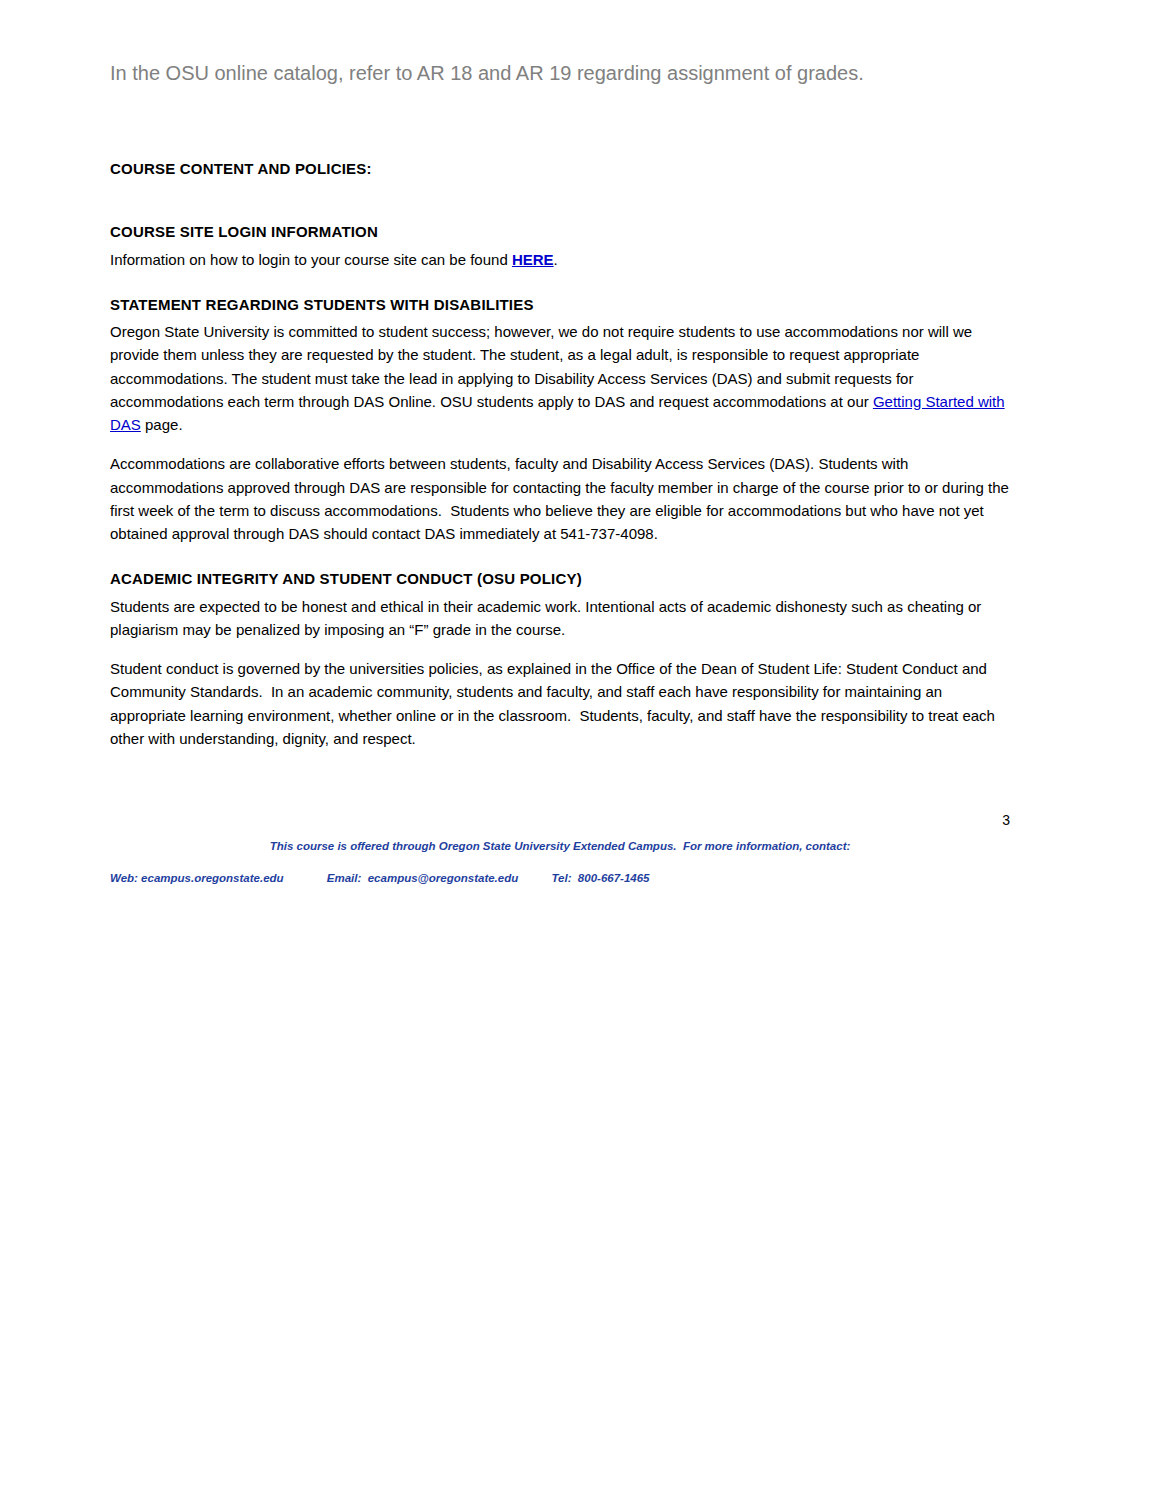In the OSU online catalog, refer to AR 18 and AR 19 regarding assignment of grades.
COURSE CONTENT AND POLICIES:
COURSE SITE LOGIN INFORMATION
Information on how to login to your course site can be found HERE.
STATEMENT REGARDING STUDENTS WITH DISABILITIES
Oregon State University is committed to student success; however, we do not require students to use accommodations nor will we provide them unless they are requested by the student. The student, as a legal adult, is responsible to request appropriate accommodations. The student must take the lead in applying to Disability Access Services (DAS) and submit requests for accommodations each term through DAS Online. OSU students apply to DAS and request accommodations at our Getting Started with DAS page.
Accommodations are collaborative efforts between students, faculty and Disability Access Services (DAS). Students with accommodations approved through DAS are responsible for contacting the faculty member in charge of the course prior to or during the first week of the term to discuss accommodations. Students who believe they are eligible for accommodations but who have not yet obtained approval through DAS should contact DAS immediately at 541-737-4098.
ACADEMIC INTEGRITY AND STUDENT CONDUCT (OSU POLICY)
Students are expected to be honest and ethical in their academic work. Intentional acts of academic dishonesty such as cheating or plagiarism may be penalized by imposing an “F” grade in the course.
Student conduct is governed by the universities policies, as explained in the Office of the Dean of Student Life: Student Conduct and Community Standards. In an academic community, students and faculty, and staff each have responsibility for maintaining an appropriate learning environment, whether online or in the classroom. Students, faculty, and staff have the responsibility to treat each other with understanding, dignity, and respect.
3
This course is offered through Oregon State University Extended Campus. For more information, contact:
Web: ecampus.oregonstate.edu Email: ecampus@oregonstate.edu Tel: 800-667-1465